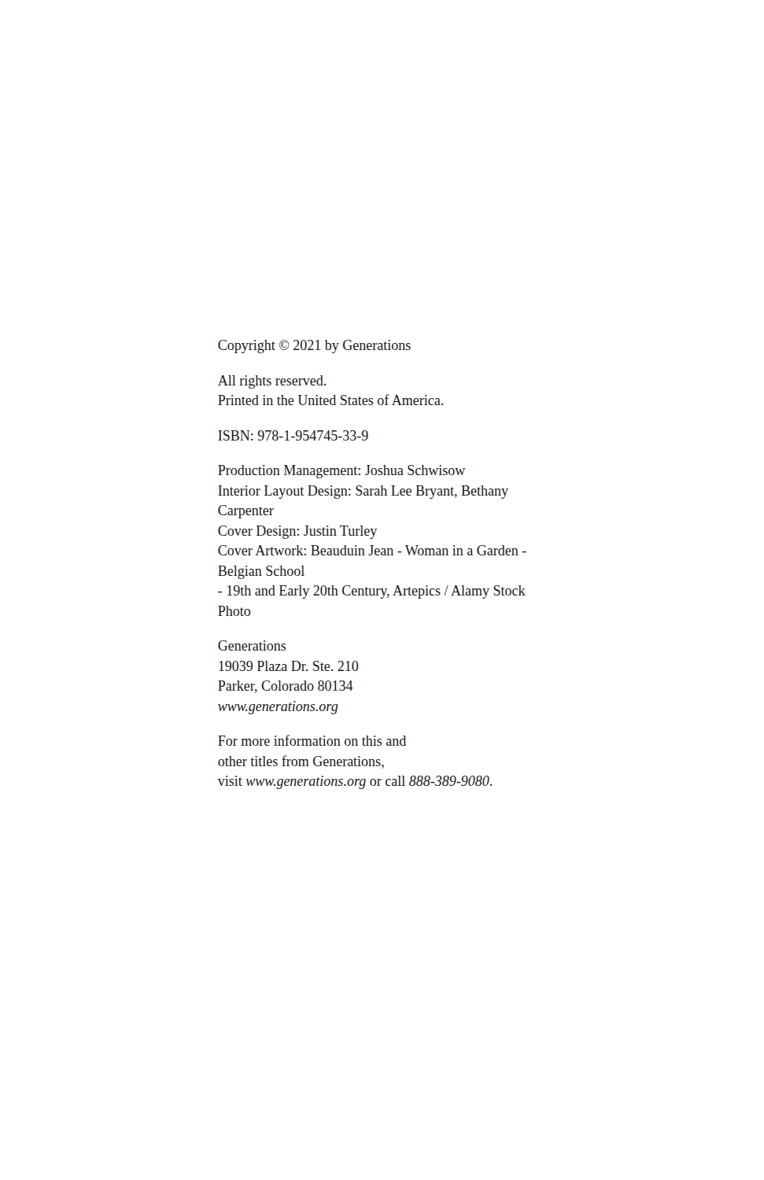Copyright © 2021 by Generations
All rights reserved.
Printed in the United States of America.
ISBN: 978-1-954745-33-9
Production Management: Joshua Schwisow
Interior Layout Design: Sarah Lee Bryant, Bethany Carpenter
Cover Design: Justin Turley
Cover Artwork: Beauduin Jean - Woman in a Garden - Belgian School
- 19th and Early 20th Century, Artepics / Alamy Stock Photo
Generations
19039 Plaza Dr. Ste. 210
Parker, Colorado 80134
www.generations.org
For more information on this and
other titles from Generations,
visit www.generations.org or call 888-389-9080.